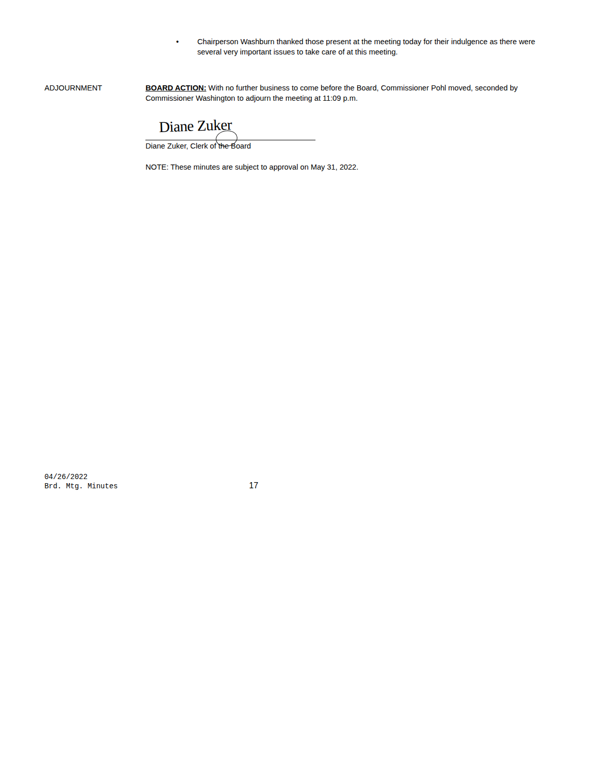Chairperson Washburn thanked those present at the meeting today for their indulgence as there were several very important issues to take care of at this meeting.
ADJOURNMENT
BOARD ACTION: With no further business to come before the Board, Commissioner Pohl moved, seconded by Commissioner Washington to adjourn the meeting at 11:09 p.m.
Diane Zuker
Diane Zuker, Clerk of the Board
NOTE: These minutes are subject to approval on May 31, 2022.
04/26/2022
Brd. Mtg. Minutes
17